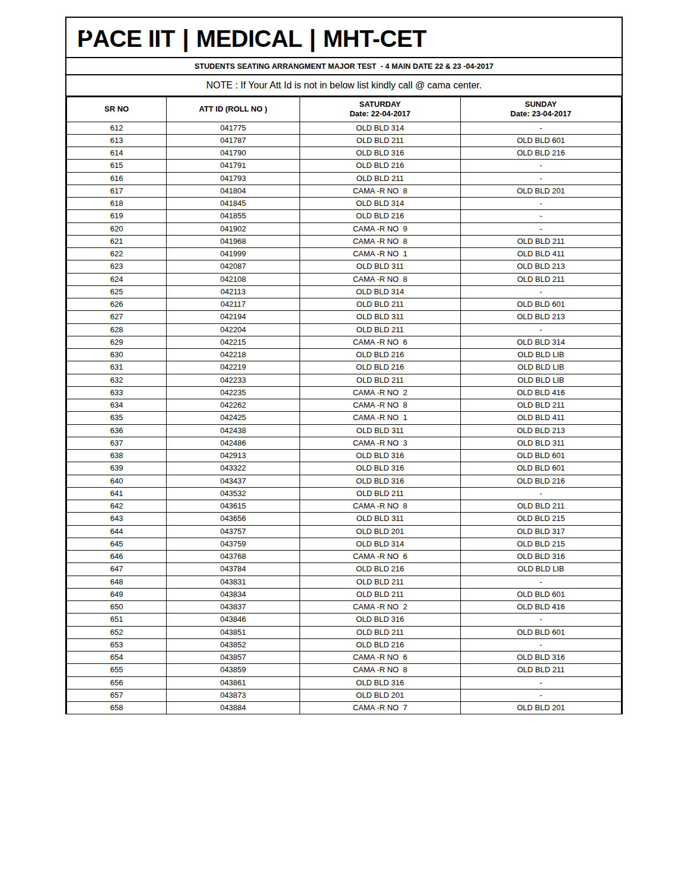PACE IIT | MEDICAL | MHT-CET
STUDENTS SEATING ARRANGMENT MAJOR TEST - 4 MAIN DATE 22 & 23 -04-2017
NOTE : If Your Att Id is not in below list kindly call @ cama center.
| SR NO | ATT ID (ROLL NO ) | SATURDAY Date: 22-04-2017 | SUNDAY Date: 23-04-2017 |
| --- | --- | --- | --- |
| 612 | 041775 | OLD BLD 314 | - |
| 613 | 041787 | OLD BLD 211 | OLD BLD 601 |
| 614 | 041790 | OLD BLD 316 | OLD BLD 216 |
| 615 | 041791 | OLD BLD 216 | - |
| 616 | 041793 | OLD BLD 211 | - |
| 617 | 041804 | CAMA -R NO 8 | OLD BLD 201 |
| 618 | 041845 | OLD BLD 314 | - |
| 619 | 041855 | OLD BLD 216 | - |
| 620 | 041902 | CAMA -R NO 9 | - |
| 621 | 041968 | CAMA -R NO 8 | OLD BLD 211 |
| 622 | 041999 | CAMA -R NO 1 | OLD BLD 411 |
| 623 | 042087 | OLD BLD 311 | OLD BLD 213 |
| 624 | 042108 | CAMA -R NO 8 | OLD BLD 211 |
| 625 | 042113 | OLD BLD 314 | - |
| 626 | 042117 | OLD BLD 211 | OLD BLD 601 |
| 627 | 042194 | OLD BLD 311 | OLD BLD 213 |
| 628 | 042204 | OLD BLD 211 | - |
| 629 | 042215 | CAMA -R NO 6 | OLD BLD 314 |
| 630 | 042218 | OLD BLD 216 | OLD BLD LIB |
| 631 | 042219 | OLD BLD 216 | OLD BLD LIB |
| 632 | 042233 | OLD BLD 211 | OLD BLD LIB |
| 633 | 042235 | CAMA -R NO 2 | OLD BLD 416 |
| 634 | 042262 | CAMA -R NO 8 | OLD BLD 211 |
| 635 | 042425 | CAMA -R NO 1 | OLD BLD 411 |
| 636 | 042438 | OLD BLD 311 | OLD BLD 213 |
| 637 | 042486 | CAMA -R NO 3 | OLD BLD 311 |
| 638 | 042913 | OLD BLD 316 | OLD BLD 601 |
| 639 | 043322 | OLD BLD 316 | OLD BLD 601 |
| 640 | 043437 | OLD BLD 316 | OLD BLD 216 |
| 641 | 043532 | OLD BLD 211 | - |
| 642 | 043615 | CAMA -R NO 8 | OLD BLD 211 |
| 643 | 043656 | OLD BLD 311 | OLD BLD 215 |
| 644 | 043757 | OLD BLD 201 | OLD BLD 317 |
| 645 | 043759 | OLD BLD 314 | OLD BLD 215 |
| 646 | 043768 | CAMA -R NO 6 | OLD BLD 316 |
| 647 | 043784 | OLD BLD 216 | OLD BLD LIB |
| 648 | 043831 | OLD BLD 211 | - |
| 649 | 043834 | OLD BLD 211 | OLD BLD 601 |
| 650 | 043837 | CAMA -R NO 2 | OLD BLD 416 |
| 651 | 043846 | OLD BLD 316 | - |
| 652 | 043851 | OLD BLD 211 | OLD BLD 601 |
| 653 | 043852 | OLD BLD 216 | - |
| 654 | 043857 | CAMA -R NO 6 | OLD BLD 316 |
| 655 | 043859 | CAMA -R NO 8 | OLD BLD 211 |
| 656 | 043861 | OLD BLD 316 | - |
| 657 | 043873 | OLD BLD 201 | - |
| 658 | 043884 | CAMA -R NO 7 | OLD BLD 201 |